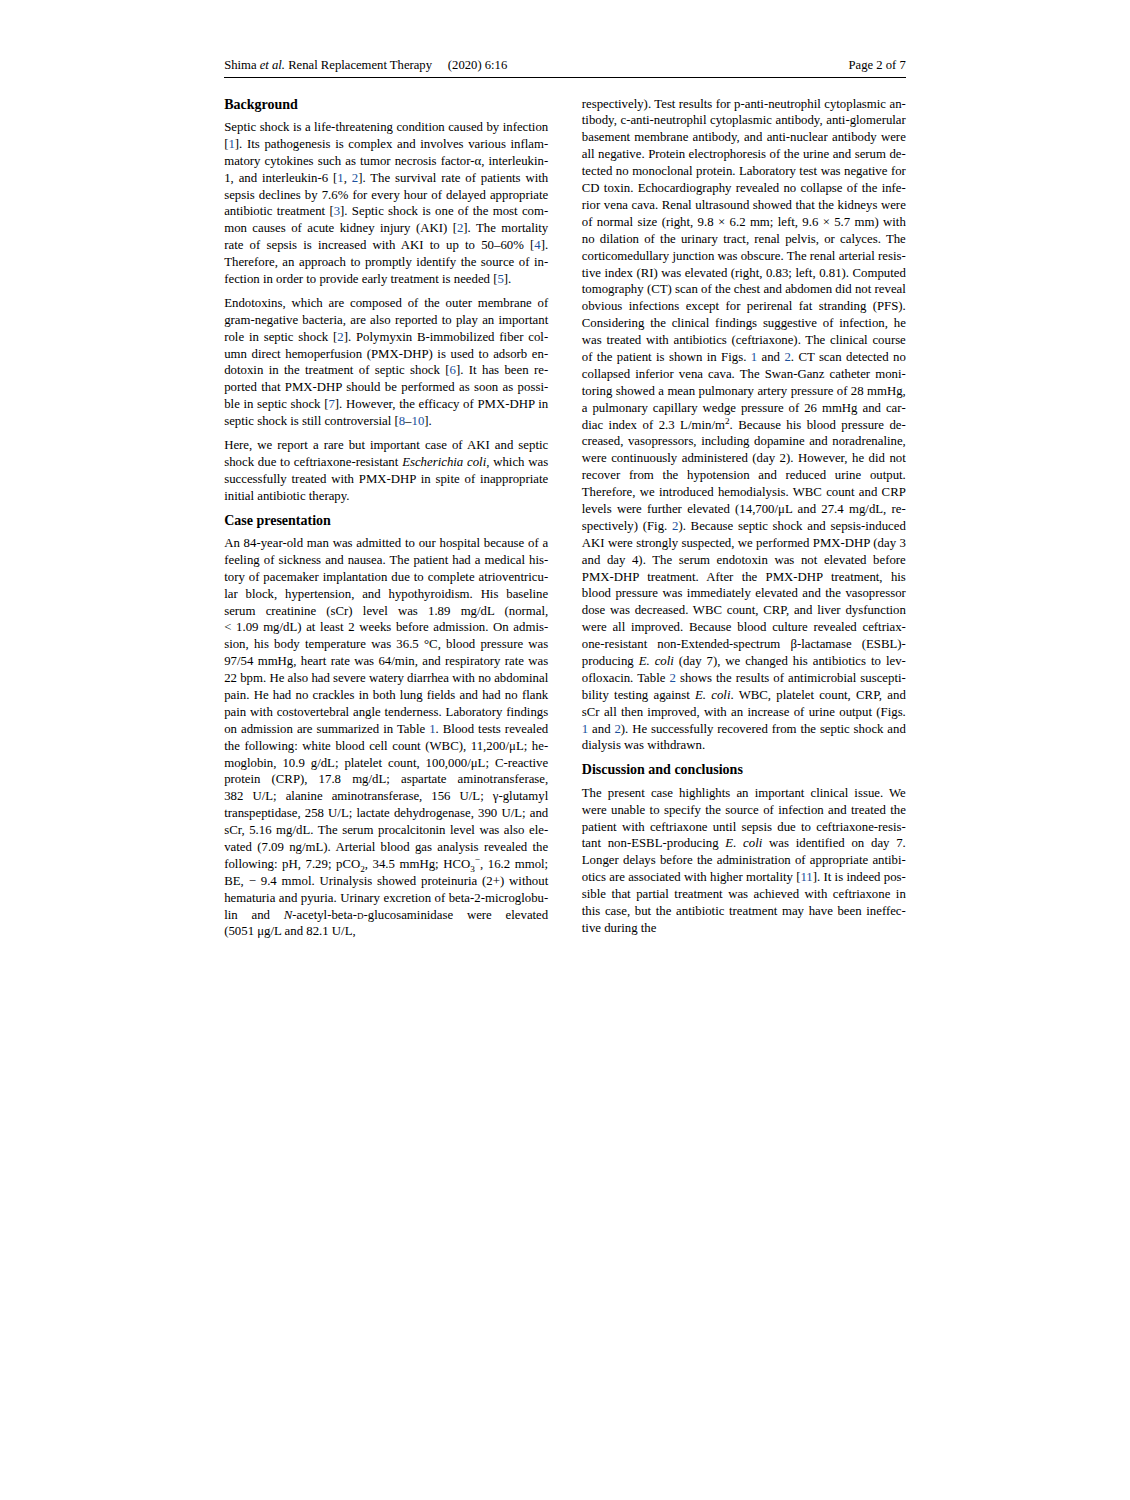Shima et al. Renal Replacement Therapy (2020) 6:16
Page 2 of 7
Background
Septic shock is a life-threatening condition caused by infection [1]. Its pathogenesis is complex and involves various inflammatory cytokines such as tumor necrosis factor-α, interleukin-1, and interleukin-6 [1, 2]. The survival rate of patients with sepsis declines by 7.6% for every hour of delayed appropriate antibiotic treatment [3]. Septic shock is one of the most common causes of acute kidney injury (AKI) [2]. The mortality rate of sepsis is increased with AKI to up to 50–60% [4]. Therefore, an approach to promptly identify the source of infection in order to provide early treatment is needed [5].
Endotoxins, which are composed of the outer membrane of gram-negative bacteria, are also reported to play an important role in septic shock [2]. Polymyxin B-immobilized fiber column direct hemoperfusion (PMX-DHP) is used to adsorb endotoxin in the treatment of septic shock [6]. It has been reported that PMX-DHP should be performed as soon as possible in septic shock [7]. However, the efficacy of PMX-DHP in septic shock is still controversial [8–10].
Here, we report a rare but important case of AKI and septic shock due to ceftriaxone-resistant Escherichia coli, which was successfully treated with PMX-DHP in spite of inappropriate initial antibiotic therapy.
Case presentation
An 84-year-old man was admitted to our hospital because of a feeling of sickness and nausea. The patient had a medical history of pacemaker implantation due to complete atrioventricular block, hypertension, and hypothyroidism. His baseline serum creatinine (sCr) level was 1.89 mg/dL (normal, < 1.09 mg/dL) at least 2 weeks before admission. On admission, his body temperature was 36.5 °C, blood pressure was 97/54 mmHg, heart rate was 64/min, and respiratory rate was 22 bpm. He also had severe watery diarrhea with no abdominal pain. He had no crackles in both lung fields and had no flank pain with costovertebral angle tenderness. Laboratory findings on admission are summarized in Table 1. Blood tests revealed the following: white blood cell count (WBC), 11,200/μL; hemoglobin, 10.9 g/dL; platelet count, 100,000/μL; C-reactive protein (CRP), 17.8 mg/dL; aspartate aminotransferase, 382 U/L; alanine aminotransferase, 156 U/L; γ-glutamyl transpeptidase, 258 U/L; lactate dehydrogenase, 390 U/L; and sCr, 5.16 mg/dL. The serum procalcitonin level was also elevated (7.09 ng/mL). Arterial blood gas analysis revealed the following: pH, 7.29; pCO2, 34.5 mmHg; HCO3−, 16.2 mmol; BE, − 9.4 mmol. Urinalysis showed proteinuria (2+) without hematuria and pyuria. Urinary excretion of beta-2-microglobulin and N-acetyl-beta-d-glucosaminidase were elevated (5051 μg/L and 82.1 U/L,
respectively). Test results for p-anti-neutrophil cytoplasmic antibody, c-anti-neutrophil cytoplasmic antibody, anti-glomerular basement membrane antibody, and anti-nuclear antibody were all negative. Protein electrophoresis of the urine and serum detected no monoclonal protein. Laboratory test was negative for CD toxin. Echocardiography revealed no collapse of the inferior vena cava. Renal ultrasound showed that the kidneys were of normal size (right, 9.8 × 6.2 mm; left, 9.6 × 5.7 mm) with no dilation of the urinary tract, renal pelvis, or calyces. The corticomedullary junction was obscure. The renal arterial resistive index (RI) was elevated (right, 0.83; left, 0.81). Computed tomography (CT) scan of the chest and abdomen did not reveal obvious infections except for perirenal fat stranding (PFS). Considering the clinical findings suggestive of infection, he was treated with antibiotics (ceftriaxone). The clinical course of the patient is shown in Figs. 1 and 2. CT scan detected no collapsed inferior vena cava. The Swan-Ganz catheter monitoring showed a mean pulmonary artery pressure of 28 mmHg, a pulmonary capillary wedge pressure of 26 mmHg and cardiac index of 2.3 L/min/m2. Because his blood pressure decreased, vasopressors, including dopamine and noradrenaline, were continuously administered (day 2). However, he did not recover from the hypotension and reduced urine output. Therefore, we introduced hemodialysis. WBC count and CRP levels were further elevated (14,700/μL and 27.4 mg/dL, respectively) (Fig. 2). Because septic shock and sepsis-induced AKI were strongly suspected, we performed PMX-DHP (day 3 and day 4). The serum endotoxin was not elevated before PMX-DHP treatment. After the PMX-DHP treatment, his blood pressure was immediately elevated and the vasopressor dose was decreased. WBC count, CRP, and liver dysfunction were all improved. Because blood culture revealed ceftriaxone-resistant non-Extended-spectrum β-lactamase (ESBL)-producing E. coli (day 7), we changed his antibiotics to levofloxacin. Table 2 shows the results of antimicrobial susceptibility testing against E. coli. WBC, platelet count, CRP, and sCr all then improved, with an increase of urine output (Figs. 1 and 2). He successfully recovered from the septic shock and dialysis was withdrawn.
Discussion and conclusions
The present case highlights an important clinical issue. We were unable to specify the source of infection and treated the patient with ceftriaxone until sepsis due to ceftriaxone-resistant non-ESBL-producing E. coli was identified on day 7. Longer delays before the administration of appropriate antibiotics are associated with higher mortality [11]. It is indeed possible that partial treatment was achieved with ceftriaxone in this case, but the antibiotic treatment may have been ineffective during the